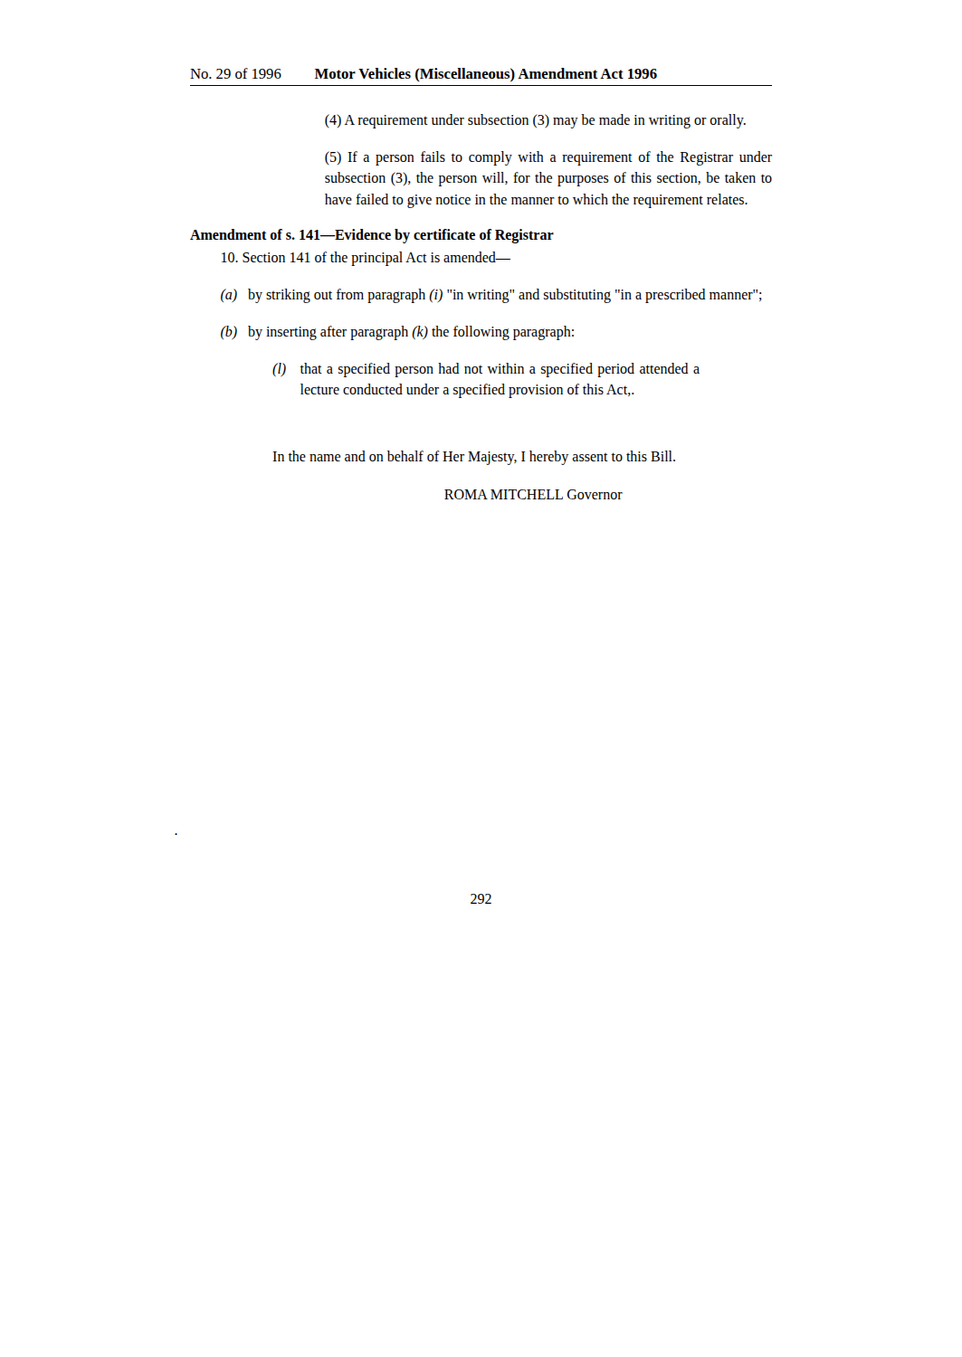No. 29 of 1996 Motor Vehicles (Miscellaneous) Amendment Act 1996
(4) A requirement under subsection (3) may be made in writing or orally.
(5) If a person fails to comply with a requirement of the Registrar under subsection (3), the person will, for the purposes of this section, be taken to have failed to give notice in the manner to which the requirement relates.
Amendment of s. 141—Evidence by certificate of Registrar
10. Section 141 of the principal Act is amended—
(a) by striking out from paragraph (i) "in writing" and substituting "in a prescribed manner";
(b) by inserting after paragraph (k) the following paragraph:
(l) that a specified person had not within a specified period attended a lecture conducted under a specified provision of this Act,.
In the name and on behalf of Her Majesty, I hereby assent to this Bill.
ROMA MITCHELL Governor
.
292